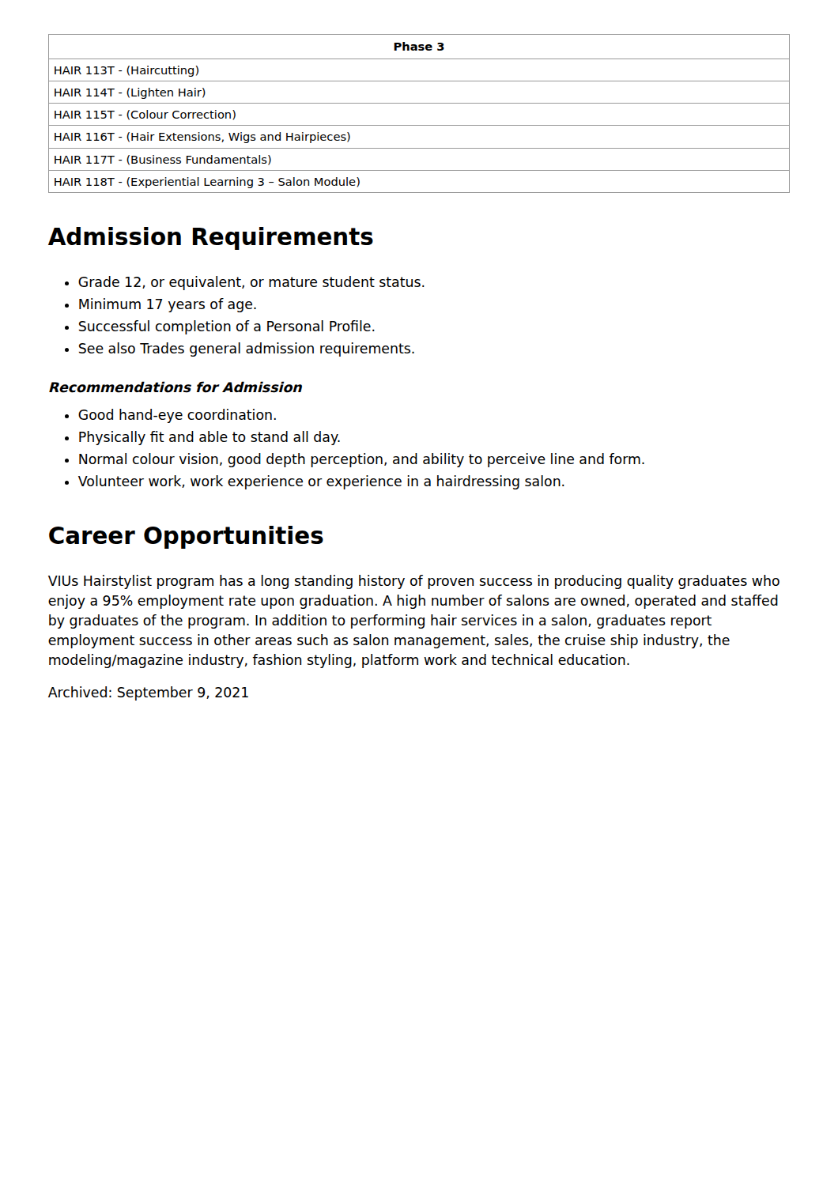Phase 3
| HAIR 113T - (Haircutting) |
| HAIR 114T - (Lighten Hair) |
| HAIR 115T - (Colour Correction) |
| HAIR 116T - (Hair Extensions, Wigs and Hairpieces) |
| HAIR 117T - (Business Fundamentals) |
| HAIR 118T - (Experiential Learning 3 – Salon Module) |
Admission Requirements
Grade 12, or equivalent, or mature student status.
Minimum 17 years of age.
Successful completion of a Personal Profile.
See also Trades general admission requirements.
Recommendations for Admission
Good hand-eye coordination.
Physically fit and able to stand all day.
Normal colour vision, good depth perception, and ability to perceive line and form.
Volunteer work, work experience or experience in a hairdressing salon.
Career Opportunities
VIUs Hairstylist program has a long standing history of proven success in producing quality graduates who enjoy a 95% employment rate upon graduation. A high number of salons are owned, operated and staffed by graduates of the program. In addition to performing hair services in a salon, graduates report employment success in other areas such as salon management, sales, the cruise ship industry, the modeling/magazine industry, fashion styling, platform work and technical education.
Archived: September 9, 2021